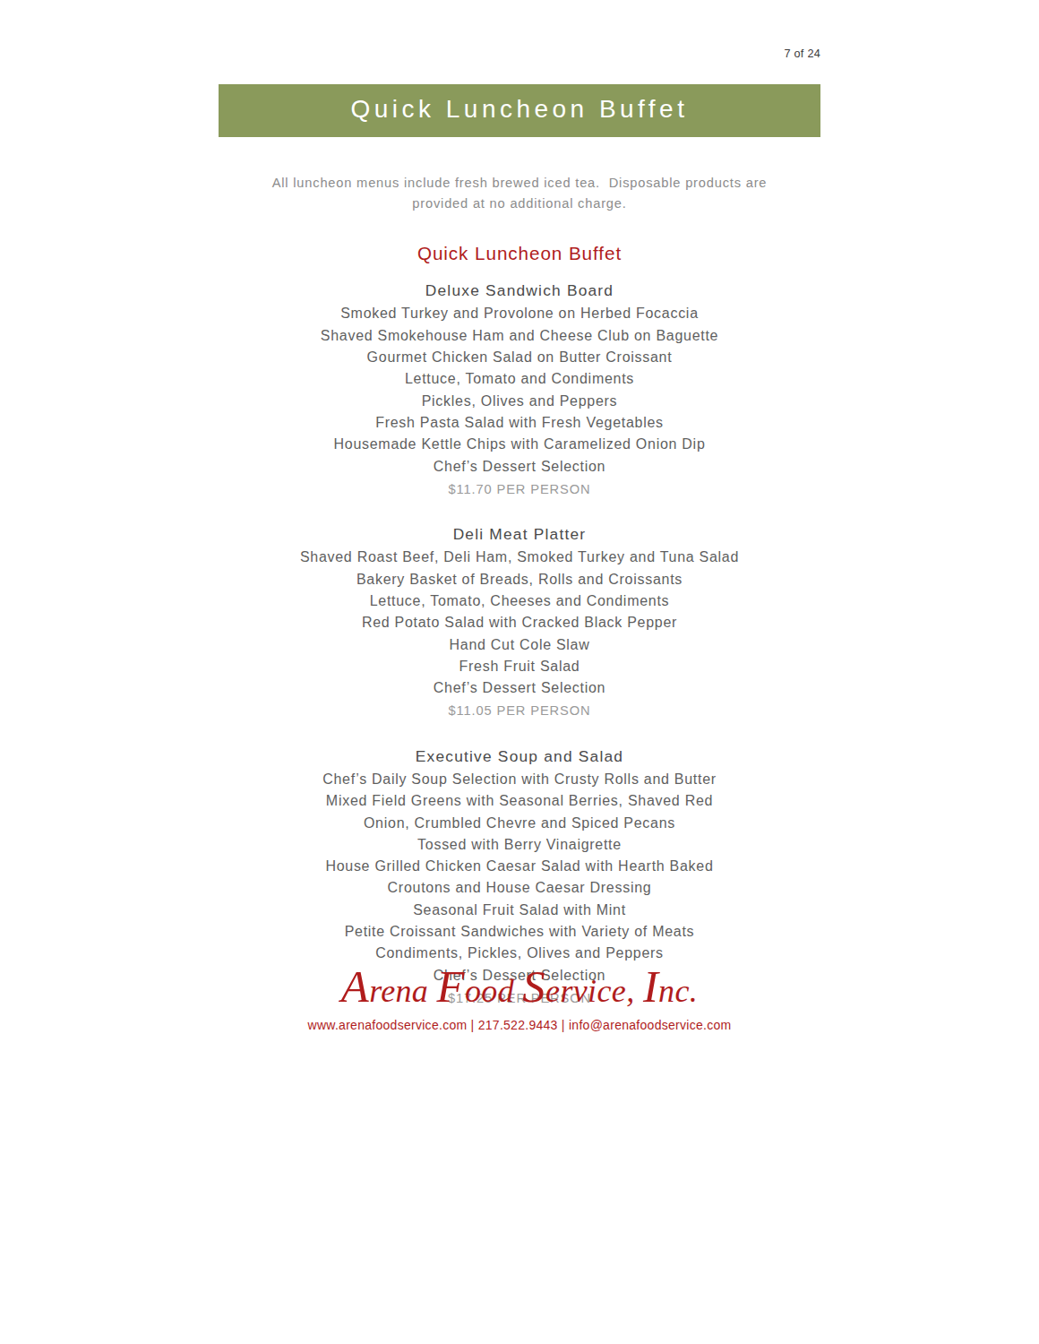7 of 24
Quick Luncheon Buffet
All luncheon menus include fresh brewed iced tea. Disposable products are provided at no additional charge.
Quick Luncheon Buffet
Deluxe Sandwich Board
Smoked Turkey and Provolone on Herbed Focaccia
Shaved Smokehouse Ham and Cheese Club on Baguette
Gourmet Chicken Salad on Butter Croissant
Lettuce, Tomato and Condiments
Pickles, Olives and Peppers
Fresh Pasta Salad with Fresh Vegetables
Housemade Kettle Chips with Caramelized Onion Dip
Chef’s Dessert Selection $11.70 PER PERSON
Deli Meat Platter
Shaved Roast Beef, Deli Ham, Smoked Turkey and Tuna Salad
Bakery Basket of Breads, Rolls and Croissants
Lettuce, Tomato, Cheeses and Condiments
Red Potato Salad with Cracked Black Pepper
Hand Cut Cole Slaw
Fresh Fruit Salad
Chef’s Dessert Selection $11.05 PER PERSON
Executive Soup and Salad
Chef’s Daily Soup Selection with Crusty Rolls and Butter
Mixed Field Greens with Seasonal Berries, Shaved Red
Onion, Crumbled Chevre and Spiced Pecans
Tossed with Berry Vinaigrette
House Grilled Chicken Caesar Salad with Hearth Baked
Croutons and House Caesar Dressing
Seasonal Fruit Salad with Mint
Petite Croissant Sandwiches with Variety of Meats
Condiments, Pickles, Olives and Peppers
Chef’s Dessert Selection $17.25 PER PERSON
Arena Food Service, Inc.
www.arenafoodservice.com | 217.522.9443 | info@arenafoodservice.com